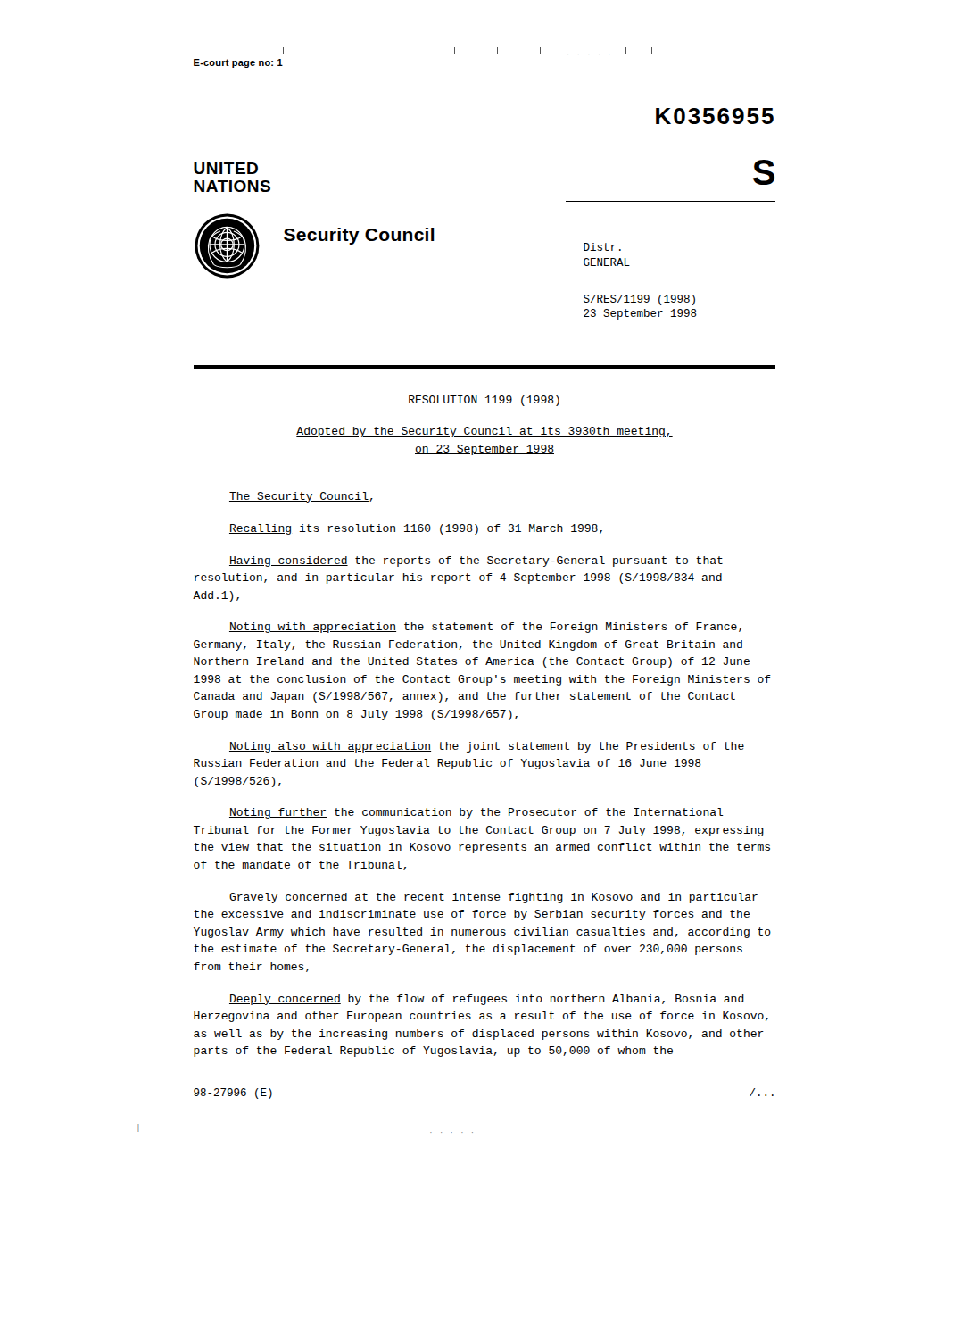· · · · ·
E-court page no: 1
K0356955
UNITED
NATIONS
S
Security Council
Distr.
GENERAL
S/RES/1199 (1998)
23 September 1998
RESOLUTION 1199 (1998)
Adopted by the Security Council at its 3930th meeting,
on 23 September 1998
The Security Council,
Recalling its resolution 1160 (1998) of 31 March 1998,
Having considered the reports of the Secretary-General pursuant to that resolution, and in particular his report of 4 September 1998 (S/1998/834 and Add.1),
Noting with appreciation the statement of the Foreign Ministers of France, Germany, Italy, the Russian Federation, the United Kingdom of Great Britain and Northern Ireland and the United States of America (the Contact Group) of 12 June 1998 at the conclusion of the Contact Group's meeting with the Foreign Ministers of Canada and Japan (S/1998/567, annex), and the further statement of the Contact Group made in Bonn on 8 July 1998 (S/1998/657),
Noting also with appreciation the joint statement by the Presidents of the Russian Federation and the Federal Republic of Yugoslavia of 16 June 1998 (S/1998/526),
Noting further the communication by the Prosecutor of the International Tribunal for the Former Yugoslavia to the Contact Group on 7 July 1998, expressing the view that the situation in Kosovo represents an armed conflict within the terms of the mandate of the Tribunal,
Gravely concerned at the recent intense fighting in Kosovo and in particular the excessive and indiscriminate use of force by Serbian security forces and the Yugoslav Army which have resulted in numerous civilian casualties and, according to the estimate of the Secretary-General, the displacement of over 230,000 persons from their homes,
Deeply concerned by the flow of refugees into northern Albania, Bosnia and Herzegovina and other European countries as a result of the use of force in Kosovo, as well as by the increasing numbers of displaced persons within Kosovo, and other parts of the Federal Republic of Yugoslavia, up to 50,000 of whom the
98-27996 (E) /...
· · · · · |